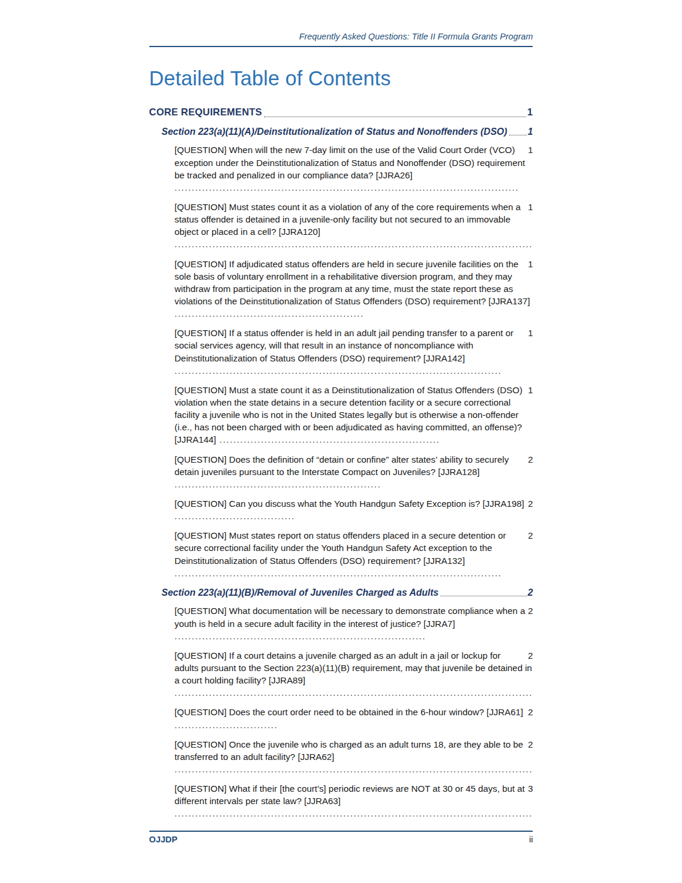Frequently Asked Questions: Title II Formula Grants Program
Detailed Table of Contents
CORE REQUIREMENTS 1
Section 223(a)(11)(A)/Deinstitutionalization of Status and Nonoffenders (DSO) 1
1 [QUESTION] When will the new 7-day limit on the use of the Valid Court Order (VCO) exception under the Deinstitutionalization of Status and Nonoffender (DSO) requirement be tracked and penalized in our compliance data? [JJRA26] ....................................................................................................
1 [QUESTION] Must states count it as a violation of any of the core requirements when a status offender is detained in a juvenile-only facility but not secured to an immovable object or placed in a cell? [JJRA120] ..............................................................................................................................
1 [QUESTION] If adjudicated status offenders are held in secure juvenile facilities on the sole basis of voluntary enrollment in a rehabilitative diversion program, and they may withdraw from participation in the program at any time, must the state report these as violations of the Deinstitutionalization of Status Offenders (DSO) requirement? [JJRA137] .......................................................
1 [QUESTION] If a status offender is held in an adult jail pending transfer to a parent or social services agency, will that result in an instance of noncompliance with Deinstitutionalization of Status Offenders (DSO) requirement? [JJRA142] ...............................................................................................
1 [QUESTION] Must a state count it as a Deinstitutionalization of Status Offenders (DSO) violation when the state detains in a secure detention facility or a secure correctional facility a juvenile who is not in the United States legally but is otherwise a non-offender (i.e., has not been charged with or been adjudicated as having committed, an offense)? [JJRA144] ................................................................
2 [QUESTION] Does the definition of “detain or confine” alter states’ ability to securely detain juveniles pursuant to the Interstate Compact on Juveniles? [JJRA128] ............................................................
2 [QUESTION] Can you discuss what the Youth Handgun Safety Exception is? [JJRA198] ...................................
2 [QUESTION] Must states report on status offenders placed in a secure detention or secure correctional facility under the Youth Handgun Safety Act exception to the Deinstitutionalization of Status Offenders (DSO) requirement? [JJRA132] ...............................................................................................
Section 223(a)(11)(B)/Removal of Juveniles Charged as Adults 2
2 [QUESTION] What documentation will be necessary to demonstrate compliance when a youth is held in a secure adult facility in the interest of justice? [JJRA7] .........................................................................
2 [QUESTION] If a court detains a juvenile charged as an adult in a jail or lockup for adults pursuant to the Section 223(a)(11)(B) requirement, may that juvenile be detained in a court holding facility? [JJRA89] ..................................................................................................................................................
2 [QUESTION] Does the court order need to be obtained in the 6-hour window? [JJRA61] ..............................
2 [QUESTION] Once the juvenile who is charged as an adult turns 18, are they able to be transferred to an adult facility? [JJRA62] ........................................................................................................................
3 [QUESTION] What if their [the court’s] periodic reviews are NOT at 30 or 45 days, but at different intervals per state law? [JJRA63] ....................................................................................................................
OJJDP ii